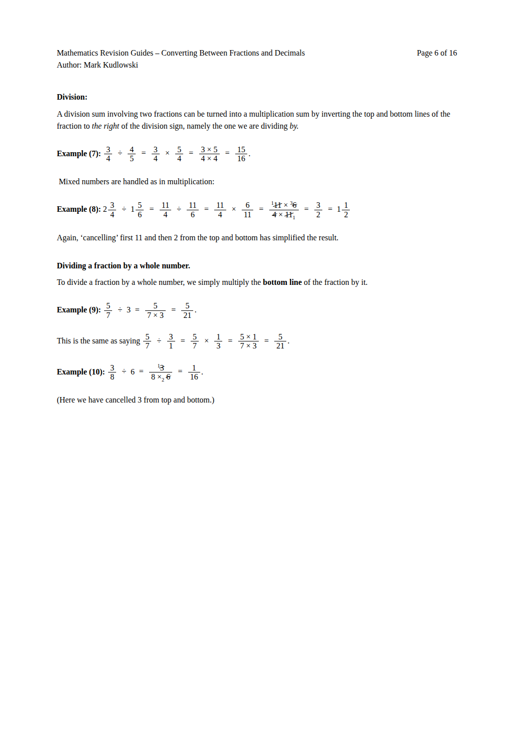Mathematics Revision Guides – Converting Between Fractions and Decimals
Author: Mark Kudlowski
Page 6 of 16
Division:
A division sum involving two fractions can be turned into a multiplication sum by inverting the top and bottom lines of the fraction to the right of the division sign, namely the one we are dividing by.
Example (7): 34 ÷ 45 = 34 × 54 = 3 × 54 × 4 = 1516.
Mixed numbers are handled as in multiplication:
Example (8): 234 ÷ 156 = 114 ÷ 116 = 114 × 611 = 111 × 36 4 × 111 = 32 = 112
Again, ‘cancelling’ first 11 and then 2 from the top and bottom has simplified the result.
Dividing a fraction by a whole number.
To divide a fraction by a whole number, we simply multiply the bottom line of the fraction by it.
Example (9): 57 ÷ 3 = 57 × 3 = 521.
This is the same as saying 57 ÷ 31 = 57 × 13 = 5 × 17 × 3 = 521.
Example (10): 38 ÷ 6 = 13 8 ×2 6 = 116.
(Here we have cancelled 3 from top and bottom.)